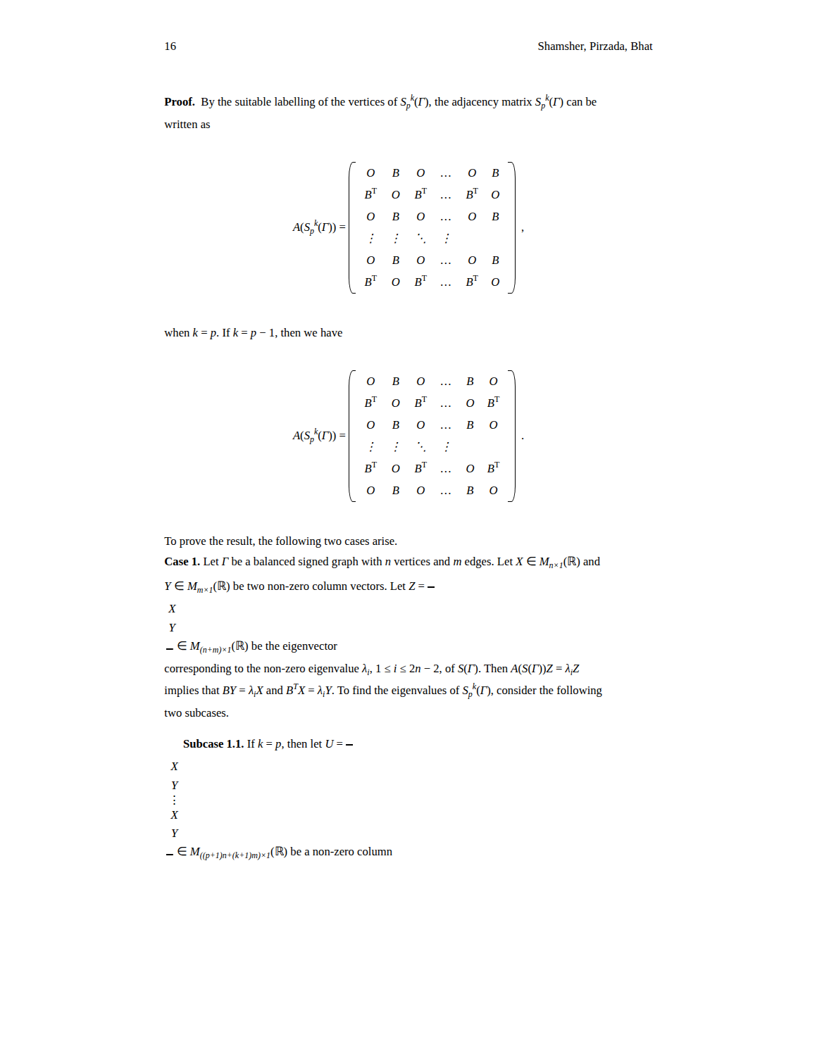16
Shamsher, Pirzada, Bhat
Proof. By the suitable labelling of the vertices of Spk(Γ), the adjacency matrix Spk(Γ) can be
written as
A(Spk(Γ)) =
| O | B | O | … | O | B |
| B T | O | B T | … | B T | O |
| O | B | O | … | O | B |
| ⋮ | ⋮ | ⋱ | ⋮ | | |
| O | B | O | … | O | B |
| B T | O | B T | … | B T | O |
,
when k = p. If k = p − 1, then we have
A(Spk(Γ)) =
| O | B | O | … | B | O |
| B T | O | B T | … | O | B T |
| O | B | O | … | B | O |
| ⋮ | ⋮ | ⋱ | ⋮ | | |
| B T | O | B T | … | O | B T |
| O | B | O | … | B | O |
.
To prove the result, the following two cases arise.
Case 1. Let Γ be a balanced signed graph with n vertices and m edges. Let X ∈ Mn×1(ℝ) and
Y ∈ Mm×1(ℝ) be two non-zero column vectors. Let Z =
| X |
| Y |
∈ M(n+m)×1(ℝ) be the eigenvector
corresponding to the non-zero eigenvalue λi, 1 ≤ i ≤ 2n − 2, of S(Γ). Then A(S(Γ))Z = λiZ
implies that BY = λiX and BTX = λiY. To find the eigenvalues of Spk(Γ), consider the following
two subcases.
Subcase 1.1. If k = p, then let U =
| X |
| Y |
| ⋮ |
| X |
| Y |
∈ M((p+1)n+(k+1)m)×1(ℝ) be a non-zero column